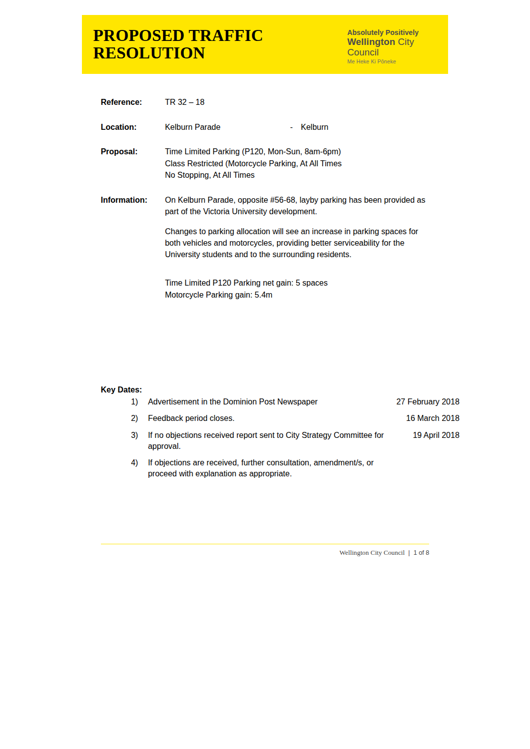PROPOSED TRAFFIC RESOLUTION
Absolutely Positively
Wellington City Council
Me Heke Ki Pōneke
| Reference: | TR 32 – 18 |
| Location: | Kelburn Parade - Kelburn |
| Proposal: | Time Limited Parking (P120, Mon-Sun, 8am-6pm) Class Restricted (Motorcycle Parking, At All Times No Stopping, At All Times |
| Information: | On Kelburn Parade, opposite #56-68, layby parking has been provided as part of the Victoria University development. Changes to parking allocation will see an increase in parking spaces for both vehicles and motorcycles, providing better serviceability for the University students and to the surrounding residents. Time Limited P120 Parking net gain: 5 spaces Motorcycle Parking gain: 5.4m |
Key Dates:
| 1) | Advertisement in the Dominion Post Newspaper | 27 February 2018 |
| 2) | Feedback period closes. | 16 March 2018 |
| 3) | If no objections received report sent to City Strategy Committee for approval. | 19 April 2018 |
| 4) | If objections are received, further consultation, amendment/s, or proceed with explanation as appropriate. | |
Wellington City Council | 1 of 8